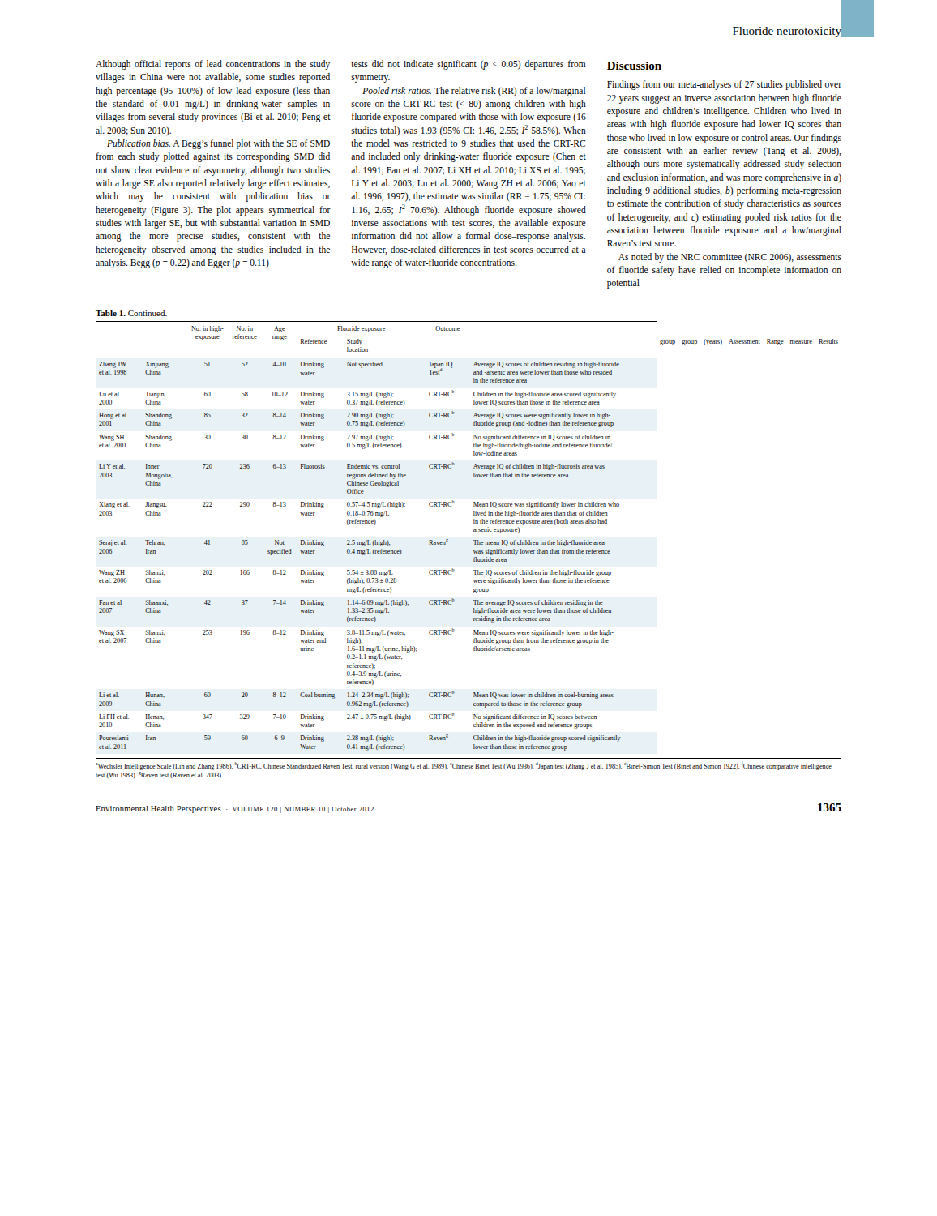Fluoride neurotoxicity
Although official reports of lead concentrations in the study villages in China were not available, some studies reported high percentage (95–100%) of low lead exposure (less than the standard of 0.01 mg/L) in drinking-water samples in villages from several study provinces (Bi et al. 2010; Peng et al. 2008; Sun 2010).
Publication bias. A Begg’s funnel plot with the SE of SMD from each study plotted against its corresponding SMD did not show clear evidence of asymmetry, although two studies with a large SE also reported relatively large effect estimates, which may be consistent with publication bias or heterogeneity (Figure 3). The plot appears symmetrical for studies with larger SE, but with substantial variation in SMD among the more precise studies, consistent with the heterogeneity observed among the studies included in the analysis. Begg (p = 0.22) and Egger (p = 0.11)
tests did not indicate significant (p < 0.05) departures from symmetry.
Pooled risk ratios. The relative risk (RR) of a low/marginal score on the CRT-RC test (< 80) among children with high fluoride exposure compared with those with low exposure (16 studies total) was 1.93 (95% CI: 1.46, 2.55; I2 58.5%). When the model was restricted to 9 studies that used the CRT-RC and included only drinking-water fluoride exposure (Chen et al. 1991; Fan et al. 2007; Li XH et al. 2010; Li XS et al. 1995; Li Y et al. 2003; Lu et al. 2000; Wang ZH et al. 2006; Yao et al. 1996, 1997), the estimate was similar (RR = 1.75; 95% CI: 1.16, 2.65; I2 70.6%). Although fluoride exposure showed inverse associations with test scores, the available exposure information did not allow a formal dose–response analysis. However, dose-related differences in test scores occurred at a wide range of water-fluoride concentrations.
Discussion
Findings from our meta-analyses of 27 studies published over 22 years suggest an inverse association between high fluoride exposure and children’s intelligence. Children who lived in areas with high fluoride exposure had lower IQ scores than those who lived in low-exposure or control areas. Our findings are consistent with an earlier review (Tang et al. 2008), although ours more systematically addressed study selection and exclusion information, and was more comprehensive in a) including 9 additional studies, b) performing meta-regression to estimate the contribution of study characteristics as sources of heterogeneity, and c) estimating pooled risk ratios for the association between fluoride exposure and a low/marginal Raven’s test score.
As noted by the NRC committee (NRC 2006), assessments of fluoride safety have relied on incomplete information on potential
Table 1. Continued.
| | | No. in high- exposure | No. in reference | Age range | Fluoride exposure | Outcome | |
| --- | --- | --- | --- | --- | --- | --- | --- |
| Reference | Study location | group | group | (years) | Assessment | Range | measure | Results |
| Zhang JW et al. 1998 | Xinjiang, China | 51 | 52 | 4–10 | Drinking water | Not specified | Japan IQ Test d | Average IQ scores of children residing in high-fluoride and -arsenic area were lower than those who resided in the reference area |
| Lu et al. 2000 | Tianjin, China | 60 | 58 | 10–12 | Drinking water | 3.15 mg/L (high); 0.37 mg/L (reference) | CRT-RC b | Children in the high-fluoride area scored significantly lower IQ scores than those in the reference area |
| Hong et al. 2001 | Shandong, China | 85 | 32 | 8–14 | Drinking water | 2.90 mg/L (high); 0.75 mg/L (reference) | CRT-RC b | Average IQ scores were significantly lower in high- fluoride group (and -iodine) than the reference group |
| Wang SH et al. 2001 | Shandong, China | 30 | 30 | 8–12 | Drinking water | 2.97 mg/L (high); 0.5 mg/L (reference) | CRT-RC b | No significant difference in IQ scores of children in the high-fluoride/high-iodine and reference fluoride/ low-iodine areas |
| Li Y et al. 2003 | Inner Mongolia, China | 720 | 236 | 6–13 | Fluorosis | Endemic vs. control regions defined by the Chinese Geological Office | CRT-RC b | Average IQ of children in high-fluorosis area was lower than that in the reference area |
| Xiang et al. 2003 | Jiangsu, China | 222 | 290 | 8–13 | Drinking water | 0.57–4.5 mg/L (high); 0.18–0.76 mg/L (reference) | CRT-RC b | Mean IQ score was significantly lower in children who lived in the high-fluoride area than that of children in the reference exposure area (both areas also had arsenic exposure) |
| Seraj et al. 2006 | Tehran, Iran | 41 | 85 | Not specified | Drinking water | 2.5 mg/L (high); 0.4 mg/L (reference) | Raven g | The mean IQ of children in the high-fluoride area was significantly lower than that from the reference fluoride area |
| Wang ZH et al. 2006 | Shanxi, China | 202 | 166 | 8–12 | Drinking water | 5.54 ± 3.88 mg/L (high); 0.73 ± 0.28 mg/L (reference) | CRT-RC b | The IQ scores of children in the high-fluoride group were significantly lower than those in the reference group |
| Fan et al 2007 | Shaanxi, China | 42 | 37 | 7–14 | Drinking water | 1.14–6.09 mg/L (high); 1.33–2.35 mg/L (reference) | CRT-RC b | The average IQ scores of children residing in the high-fluoride area were lower than those of children residing in the reference area |
| Wang SX et al. 2007 | Shanxi, China | 253 | 196 | 8–12 | Drinking water and urine | 3.8–11.5 mg/L (water, high); 1.6–11 mg/L (urine, high); 0.2–1.1 mg/L (water, reference); 0.4–3.9 mg/L (urine, reference) | CRT-RC b | Mean IQ scores were significantly lower in the high- fluoride group than from the reference group in the fluoride/arsenic areas |
| Li et al. 2009 | Hunan, China | 60 | 20 | 8–12 | Coal burning | 1.24–2.34 mg/L (high); 0.962 mg/L (reference) | CRT-RC b | Mean IQ was lower in children in coal-burning areas compared to those in the reference group |
| Li FH et al. 2010 | Henan, China | 347 | 329 | 7–10 | Drinking water | 2.47 ± 0.75 mg/L (high) | CRT-RC b | No significant difference in IQ scores between children in the exposed and reference groups |
| Poureslami et al. 2011 | Iran | 59 | 60 | 6–9 | Drinking Water | 2.38 mg/L (high); 0.41 mg/L (reference) | Raven g | Children in the high-fluoride group scored significantly lower than those in reference group |
aWechsler Intelligence Scale (Lin and Zhang 1986). bCRT-RC, Chinese Standardized Raven Test, rural version (Wang G et al. 1989). cChinese Binet Test (Wu 1936). dJapan test (Zhang J et al. 1985). eBinet-Simon Test (Binet and Simon 1922). fChinese comparative intelligence test (Wu 1983). gRaven test (Raven et al. 2003).
Environmental Health Perspectives · VOLUME 120 | NUMBER 10 | October 2012
1365